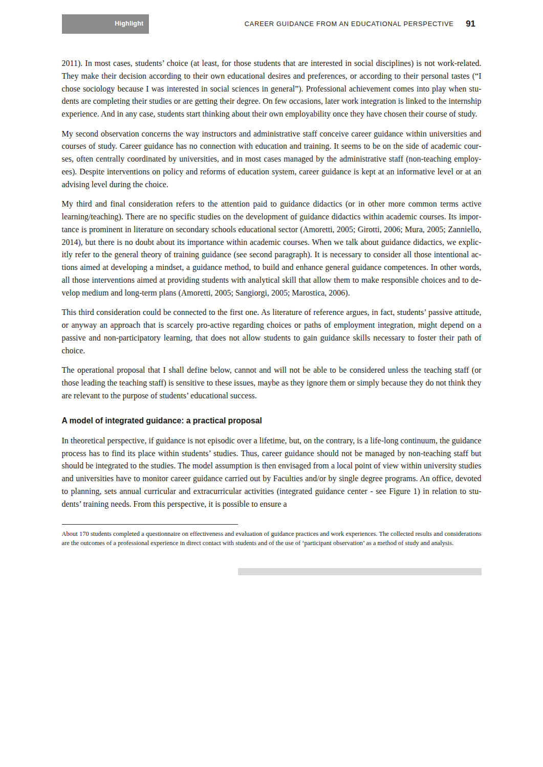Highlight
Career guidance from an educational perspective
91
2011). In most cases, students’ choice (at least, for those students that are interested in social disciplines) is not work-related. They make their decision according to their own educational desires and preferences, or according to their personal tastes (“I chose sociology because I was interested in social sciences in general”). Professional achievement comes into play when students are completing their studies or are getting their degree. On few occasions, later work integration is linked to the internship experience. And in any case, students start thinking about their own employability once they have chosen their course of study.
My second observation concerns the way instructors and administrative staff conceive career guidance within universities and courses of study. Career guidance has no connection with education and training. It seems to be on the side of academic courses, often centrally coordinated by universities, and in most cases managed by the administrative staff (non-teaching employees). Despite interventions on policy and reforms of education system, career guidance is kept at an informative level or at an advising level during the choice.
My third and final consideration refers to the attention paid to guidance didactics (or in other more common terms active learning/teaching). There are no specific studies on the development of guidance didactics within academic courses. Its importance is prominent in literature on secondary schools educational sector (Amoretti, 2005; Girotti, 2006; Mura, 2005; Zanniello, 2014), but there is no doubt about its importance within academic courses. When we talk about guidance didactics, we explicitly refer to the general theory of training guidance (see second paragraph). It is necessary to consider all those intentional actions aimed at developing a mindset, a guidance method, to build and enhance general guidance competences. In other words, all those interventions aimed at providing students with analytical skill that allow them to make responsible choices and to develop medium and long-term plans (Amoretti, 2005; Sangiorgi, 2005; Marostica, 2006).
This third consideration could be connected to the first one. As literature of reference argues, in fact, students’ passive attitude, or anyway an approach that is scarcely pro-active regarding choices or paths of employment integration, might depend on a passive and non-participatory learning, that does not allow students to gain guidance skills necessary to foster their path of choice.
The operational proposal that I shall define below, cannot and will not be able to be considered unless the teaching staff (or those leading the teaching staff) is sensitive to these issues, maybe as they ignore them or simply because they do not think they are relevant to the purpose of students’ educational success.
A model of integrated guidance: a practical proposal
In theoretical perspective, if guidance is not episodic over a lifetime, but, on the contrary, is a life-long continuum, the guidance process has to find its place within students’ studies. Thus, career guidance should not be managed by non-teaching staff but should be integrated to the studies. The model assumption is then envisaged from a local point of view within university studies and universities have to monitor career guidance carried out by Faculties and/or by single degree programs. An office, devoted to planning, sets annual curricular and extracurricular activities (integrated guidance center - see Figure 1) in relation to students’ training needs. From this perspective, it is possible to ensure a
About 170 students completed a questionnaire on effectiveness and evaluation of guidance practices and work experiences. The collected results and considerations are the outcomes of a professional experience in direct contact with students and of the use of ‘participant observation’ as a method of study and analysis.